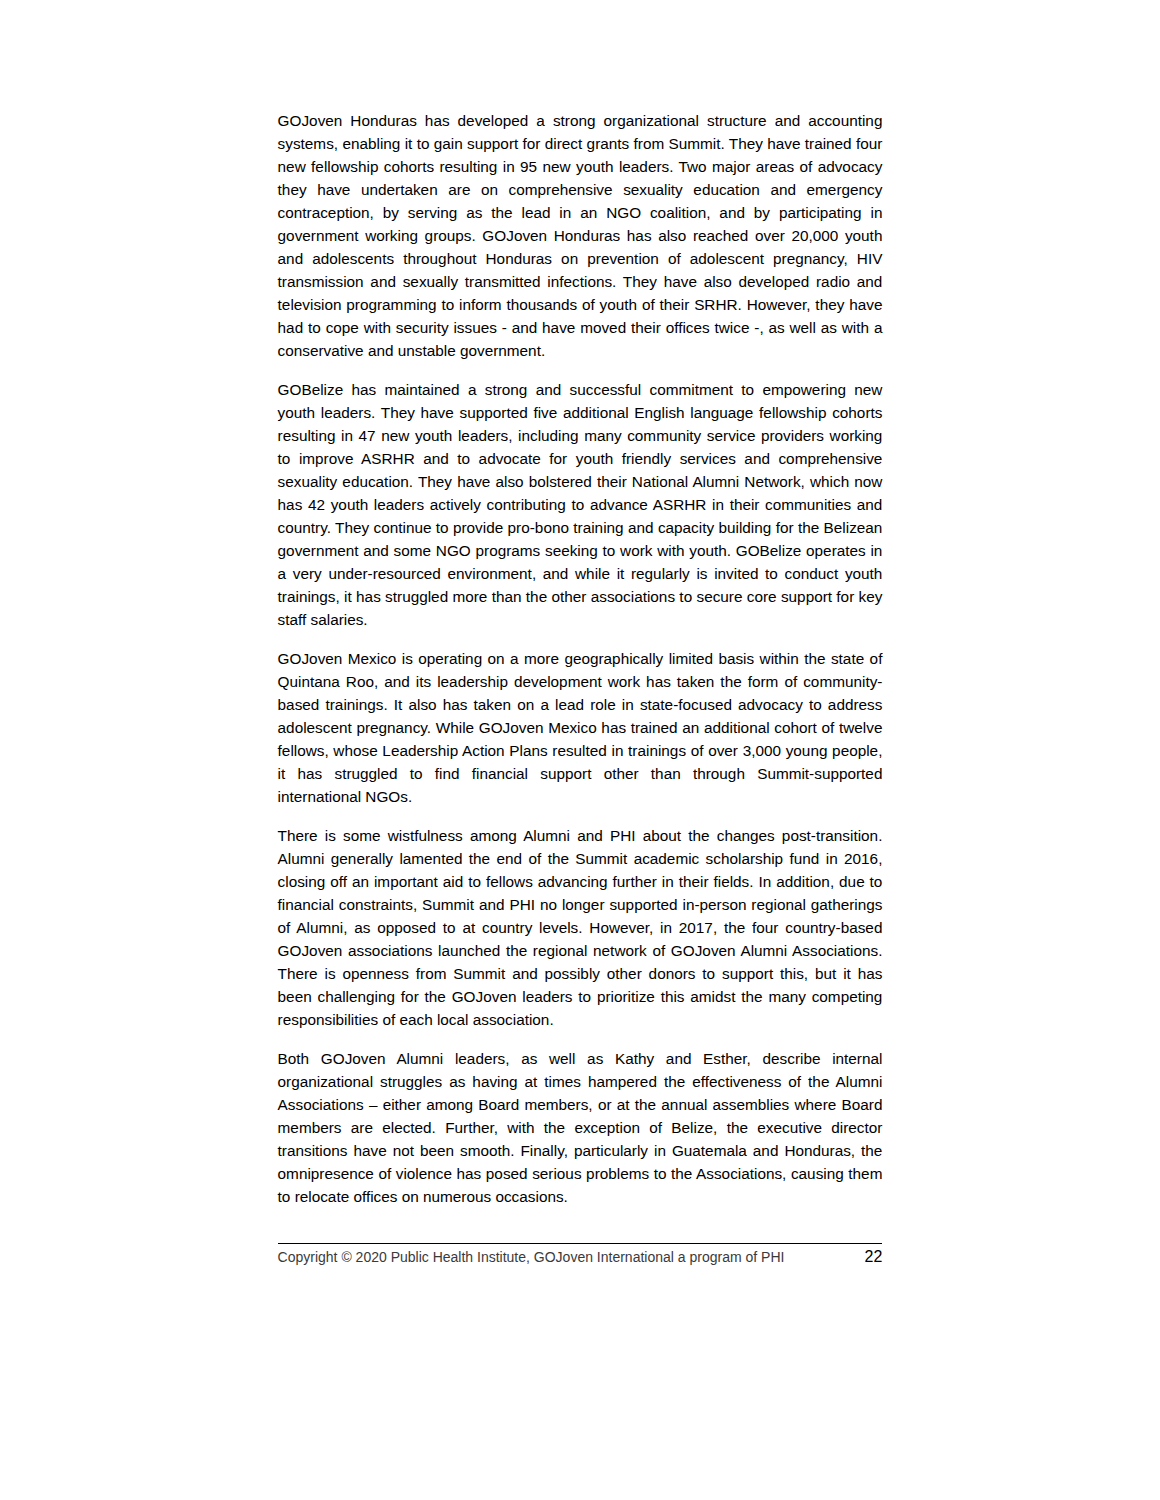GOJoven Honduras has developed a strong organizational structure and accounting systems, enabling it to gain support for direct grants from Summit. They have trained four new fellowship cohorts resulting in 95 new youth leaders. Two major areas of advocacy they have undertaken are on comprehensive sexuality education and emergency contraception, by serving as the lead in an NGO coalition, and by participating in government working groups. GOJoven Honduras has also reached over 20,000 youth and adolescents throughout Honduras on prevention of adolescent pregnancy, HIV transmission and sexually transmitted infections. They have also developed radio and television programming to inform thousands of youth of their SRHR. However, they have had to cope with security issues - and have moved their offices twice -, as well as with a conservative and unstable government.
GOBelize has maintained a strong and successful commitment to empowering new youth leaders. They have supported five additional English language fellowship cohorts resulting in 47 new youth leaders, including many community service providers working to improve ASRHR and to advocate for youth friendly services and comprehensive sexuality education. They have also bolstered their National Alumni Network, which now has 42 youth leaders actively contributing to advance ASRHR in their communities and country. They continue to provide pro-bono training and capacity building for the Belizean government and some NGO programs seeking to work with youth. GOBelize operates in a very under-resourced environment, and while it regularly is invited to conduct youth trainings, it has struggled more than the other associations to secure core support for key staff salaries.
GOJoven Mexico is operating on a more geographically limited basis within the state of Quintana Roo, and its leadership development work has taken the form of community-based trainings. It also has taken on a lead role in state-focused advocacy to address adolescent pregnancy. While GOJoven Mexico has trained an additional cohort of twelve fellows, whose Leadership Action Plans resulted in trainings of over 3,000 young people, it has struggled to find financial support other than through Summit-supported international NGOs.
There is some wistfulness among Alumni and PHI about the changes post-transition. Alumni generally lamented the end of the Summit academic scholarship fund in 2016, closing off an important aid to fellows advancing further in their fields. In addition, due to financial constraints, Summit and PHI no longer supported in-person regional gatherings of Alumni, as opposed to at country levels. However, in 2017, the four country-based GOJoven associations launched the regional network of GOJoven Alumni Associations. There is openness from Summit and possibly other donors to support this, but it has been challenging for the GOJoven leaders to prioritize this amidst the many competing responsibilities of each local association.
Both GOJoven Alumni leaders, as well as Kathy and Esther, describe internal organizational struggles as having at times hampered the effectiveness of the Alumni Associations – either among Board members, or at the annual assemblies where Board members are elected. Further, with the exception of Belize, the executive director transitions have not been smooth. Finally, particularly in Guatemala and Honduras, the omnipresence of violence has posed serious problems to the Associations, causing them to relocate offices on numerous occasions.
Copyright © 2020 Public Health Institute, GOJoven International a program of PHI 22